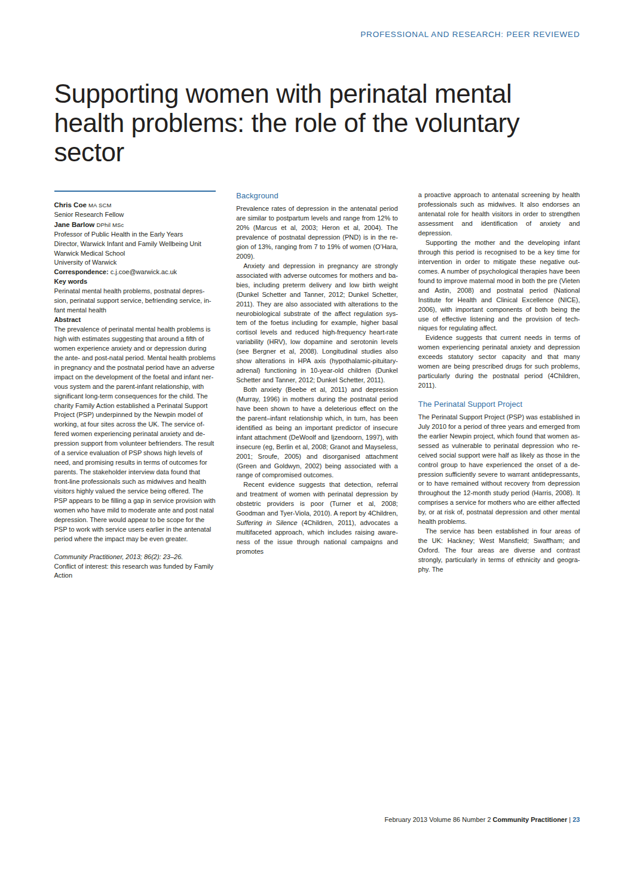PROFESSIONAL AND RESEARCH: PEER REVIEWED
Supporting women with perinatal mental health problems: the role of the voluntary sector
Chris Coe MA SCM
Senior Research Fellow
Jane Barlow DPhil MSc
Professor of Public Health in the Early Years
Director, Warwick Infant and Family Wellbeing Unit
Warwick Medical School
University of Warwick
Correspondence: c.j.coe@warwick.ac.uk
Key words
Perinatal mental health problems, postnatal depression, perinatal support service, befriending service, infant mental health
Abstract
The prevalence of perinatal mental health problems is high with estimates suggesting that around a fifth of women experience anxiety and or depression during the ante- and post-natal period. Mental health problems in pregnancy and the postnatal period have an adverse impact on the development of the foetal and infant nervous system and the parent-infant relationship, with significant long-term consequences for the child. The charity Family Action established a Perinatal Support Project (PSP) underpinned by the Newpin model of working, at four sites across the UK. The service offered women experiencing perinatal anxiety and depression support from volunteer befrienders. The result of a service evaluation of PSP shows high levels of need, and promising results in terms of outcomes for parents. The stakeholder interview data found that front-line professionals such as midwives and health visitors highly valued the service being offered. The PSP appears to be filling a gap in service provision with women who have mild to moderate ante and post natal depression. There would appear to be scope for the PSP to work with service users earlier in the antenatal period where the impact may be even greater.
Community Practitioner, 2013; 86(2): 23–26.
Conflict of interest: this research was funded by Family Action
Background
Prevalence rates of depression in the antenatal period are similar to postpartum levels and range from 12% to 20% (Marcus et al, 2003; Heron et al, 2004). The prevalence of postnatal depression (PND) is in the region of 13%, ranging from 7 to 19% of women (O’Hara, 2009).
Anxiety and depression in pregnancy are strongly associated with adverse outcomes for mothers and babies, including preterm delivery and low birth weight (Dunkel Schetter and Tanner, 2012; Dunkel Schetter, 2011). They are also associated with alterations to the neurobiological substrate of the affect regulation system of the foetus including for example, higher basal cortisol levels and reduced high-frequency heart-rate variability (HRV), low dopamine and serotonin levels (see Bergner et al, 2008). Longitudinal studies also show alterations in HPA axis (hypothalamic-pituitary-adrenal) functioning in 10-year-old children (Dunkel Schetter and Tanner, 2012; Dunkel Schetter, 2011).
Both anxiety (Beebe et al, 2011) and depression (Murray, 1996) in mothers during the postnatal period have been shown to have a deleterious effect on the the parent–infant relationship which, in turn, has been identified as being an important predictor of insecure infant attachment (DeWoolf and Ijzendoorn, 1997), with insecure (eg, Berlin et al, 2008; Granot and Mayseless, 2001; Sroufe, 2005) and disorganised attachment (Green and Goldwyn, 2002) being associated with a range of compromised outcomes.
Recent evidence suggests that detection, referral and treatment of women with perinatal depression by obstetric providers is poor (Turner et al, 2008; Goodman and Tyer-Viola, 2010). A report by 4Children, Suffering in Silence (4Children, 2011), advocates a multifaceted approach, which includes raising awareness of the issue through national campaigns and promotes
a proactive approach to antenatal screening by health professionals such as midwives. It also endorses an antenatal role for health visitors in order to strengthen assessment and identification of anxiety and depression.
Supporting the mother and the developing infant through this period is recognised to be a key time for intervention in order to mitigate these negative outcomes. A number of psychological therapies have been found to improve maternal mood in both the pre (Vieten and Astin, 2008) and postnatal period (National Institute for Health and Clinical Excellence (NICE), 2006), with important components of both being the use of effective listening and the provision of techniques for regulating affect.
Evidence suggests that current needs in terms of women experiencing perinatal anxiety and depression exceeds statutory sector capacity and that many women are being prescribed drugs for such problems, particularly during the postnatal period (4Children, 2011).
The Perinatal Support Project
The Perinatal Support Project (PSP) was established in July 2010 for a period of three years and emerged from the earlier Newpin project, which found that women assessed as vulnerable to perinatal depression who received social support were half as likely as those in the control group to have experienced the onset of a depression sufficiently severe to warrant antidepressants, or to have remained without recovery from depression throughout the 12-month study period (Harris, 2008). It comprises a service for mothers who are either affected by, or at risk of, postnatal depression and other mental health problems.
The service has been established in four areas of the UK: Hackney; West Mansfield; Swaffham; and Oxford. The four areas are diverse and contrast strongly, particularly in terms of ethnicity and geography. The
February 2013 Volume 86 Number 2 Community Practitioner | 23